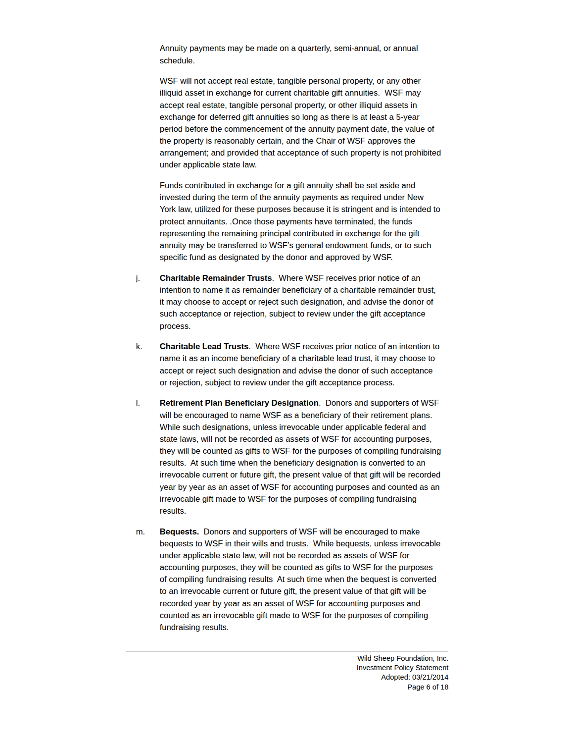Annuity payments may be made on a quarterly, semi-annual, or annual schedule.
WSF will not accept real estate, tangible personal property, or any other illiquid asset in exchange for current charitable gift annuities. WSF may accept real estate, tangible personal property, or other illiquid assets in exchange for deferred gift annuities so long as there is at least a 5-year period before the commencement of the annuity payment date, the value of the property is reasonably certain, and the Chair of WSF approves the arrangement; and provided that acceptance of such property is not prohibited under applicable state law.
Funds contributed in exchange for a gift annuity shall be set aside and invested during the term of the annuity payments as required under New York law, utilized for these purposes because it is stringent and is intended to protect annuitants. .Once those payments have terminated, the funds representing the remaining principal contributed in exchange for the gift annuity may be transferred to WSF’s general endowment funds, or to such specific fund as designated by the donor and approved by WSF.
j.
Charitable Remainder Trusts. Where WSF receives prior notice of an intention to name it as remainder beneficiary of a charitable remainder trust, it may choose to accept or reject such designation, and advise the donor of such acceptance or rejection, subject to review under the gift acceptance process.
k.
Charitable Lead Trusts. Where WSF receives prior notice of an intention to name it as an income beneficiary of a charitable lead trust, it may choose to accept or reject such designation and advise the donor of such acceptance or rejection, subject to review under the gift acceptance process.
l.
Retirement Plan Beneficiary Designation. Donors and supporters of WSF will be encouraged to name WSF as a beneficiary of their retirement plans. While such designations, unless irrevocable under applicable federal and state laws, will not be recorded as assets of WSF for accounting purposes, they will be counted as gifts to WSF for the purposes of compiling fundraising results. At such time when the beneficiary designation is converted to an irrevocable current or future gift, the present value of that gift will be recorded year by year as an asset of WSF for accounting purposes and counted as an irrevocable gift made to WSF for the purposes of compiling fundraising results.
m.
Bequests. Donors and supporters of WSF will be encouraged to make bequests to WSF in their wills and trusts. While bequests, unless irrevocable under applicable state law, will not be recorded as assets of WSF for accounting purposes, they will be counted as gifts to WSF for the purposes of compiling fundraising results At such time when the bequest is converted to an irrevocable current or future gift, the present value of that gift will be recorded year by year as an asset of WSF for accounting purposes and counted as an irrevocable gift made to WSF for the purposes of compiling fundraising results.
Wild Sheep Foundation, Inc.
Investment Policy Statement
Adopted: 03/21/2014
Page 6 of 18